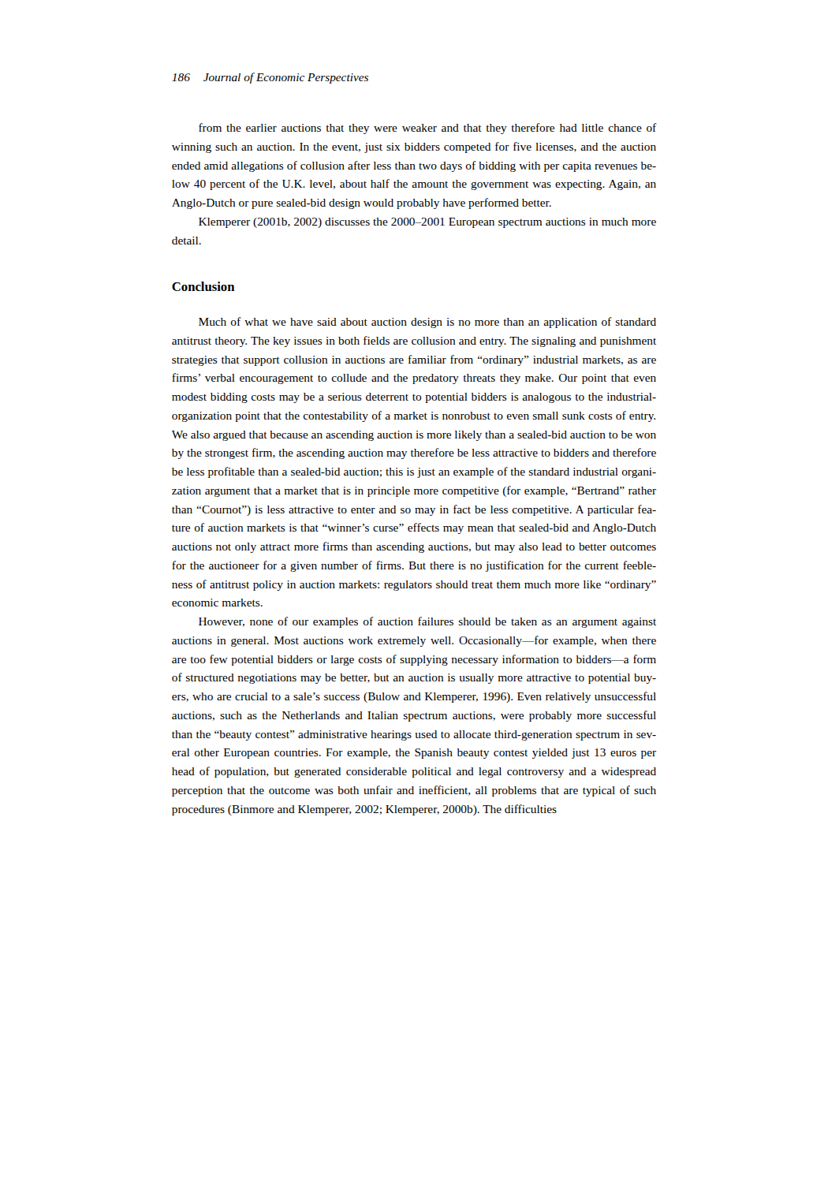186 Journal of Economic Perspectives
from the earlier auctions that they were weaker and that they therefore had little chance of winning such an auction. In the event, just six bidders competed for five licenses, and the auction ended amid allegations of collusion after less than two days of bidding with per capita revenues below 40 percent of the U.K. level, about half the amount the government was expecting. Again, an Anglo-Dutch or pure sealed-bid design would probably have performed better.
Klemperer (2001b, 2002) discusses the 2000–2001 European spectrum auctions in much more detail.
Conclusion
Much of what we have said about auction design is no more than an application of standard antitrust theory. The key issues in both fields are collusion and entry. The signaling and punishment strategies that support collusion in auctions are familiar from “ordinary” industrial markets, as are firms’ verbal encouragement to collude and the predatory threats they make. Our point that even modest bidding costs may be a serious deterrent to potential bidders is analogous to the industrial-organization point that the contestability of a market is nonrobust to even small sunk costs of entry. We also argued that because an ascending auction is more likely than a sealed-bid auction to be won by the strongest firm, the ascending auction may therefore be less attractive to bidders and therefore be less profitable than a sealed-bid auction; this is just an example of the standard industrial organization argument that a market that is in principle more competitive (for example, “Bertrand” rather than “Cournot”) is less attractive to enter and so may in fact be less competitive. A particular feature of auction markets is that “winner’s curse” effects may mean that sealed-bid and Anglo-Dutch auctions not only attract more firms than ascending auctions, but may also lead to better outcomes for the auctioneer for a given number of firms. But there is no justification for the current feebleness of antitrust policy in auction markets: regulators should treat them much more like “ordinary” economic markets.
However, none of our examples of auction failures should be taken as an argument against auctions in general. Most auctions work extremely well. Occasionally—for example, when there are too few potential bidders or large costs of supplying necessary information to bidders—a form of structured negotiations may be better, but an auction is usually more attractive to potential buyers, who are crucial to a sale’s success (Bulow and Klemperer, 1996). Even relatively unsuccessful auctions, such as the Netherlands and Italian spectrum auctions, were probably more successful than the “beauty contest” administrative hearings used to allocate third-generation spectrum in several other European countries. For example, the Spanish beauty contest yielded just 13 euros per head of population, but generated considerable political and legal controversy and a widespread perception that the outcome was both unfair and inefficient, all problems that are typical of such procedures (Binmore and Klemperer, 2002; Klemperer, 2000b). The difficulties